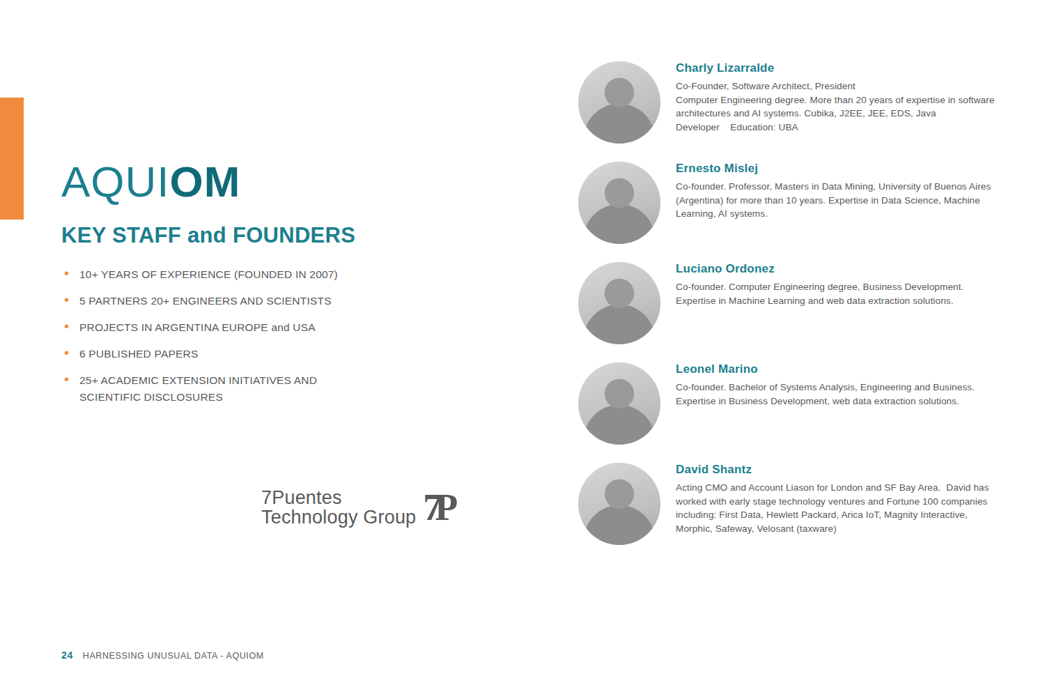AQUI OM
KEY STAFF and FOUNDERS
10+ YEARS OF EXPERIENCE (FOUNDED IN 2007)
5 PARTNERS 20+ ENGINEERS AND SCIENTISTS
PROJECTS IN ARGENTINA EUROPE and USA
6 PUBLISHED PAPERS
25+ ACADEMIC EXTENSION INITIATIVES AND
SCIENTIFIC DISCLOSURES
7Puentes
Technology Group
7P
Charly Lizarralde
Co-Founder, Software Architect, President
Computer Engineering degree. More than 20 years of expertise in software architectures and AI systems. Cubika, J2EE, JEE, EDS, Java Developer Education: UBA
Ernesto Mislej
Co-founder. Professor, Masters in Data Mining, University of Buenos Aires (Argentina) for more than 10 years. Expertise in Data Science, Machine Learning, AI systems.
Luciano Ordonez
Co-founder. Computer Engineering degree, Business Development. Expertise in Machine Learning and web data extraction solutions.
Leonel Marino
Co-founder. Bachelor of Systems Analysis, Engineering and Business. Expertise in Business Development, web data extraction solutions.
David Shantz
Acting CMO and Account Liason for London and SF Bay Area. David has worked with early stage technology ventures and Fortune 100 companies including: First Data, Hewlett Packard, Arica IoT, Magnity Interactive, Morphic, Safeway, Velosant (taxware)
24 HARNESSING UNUSUAL DATA - AQUIOM